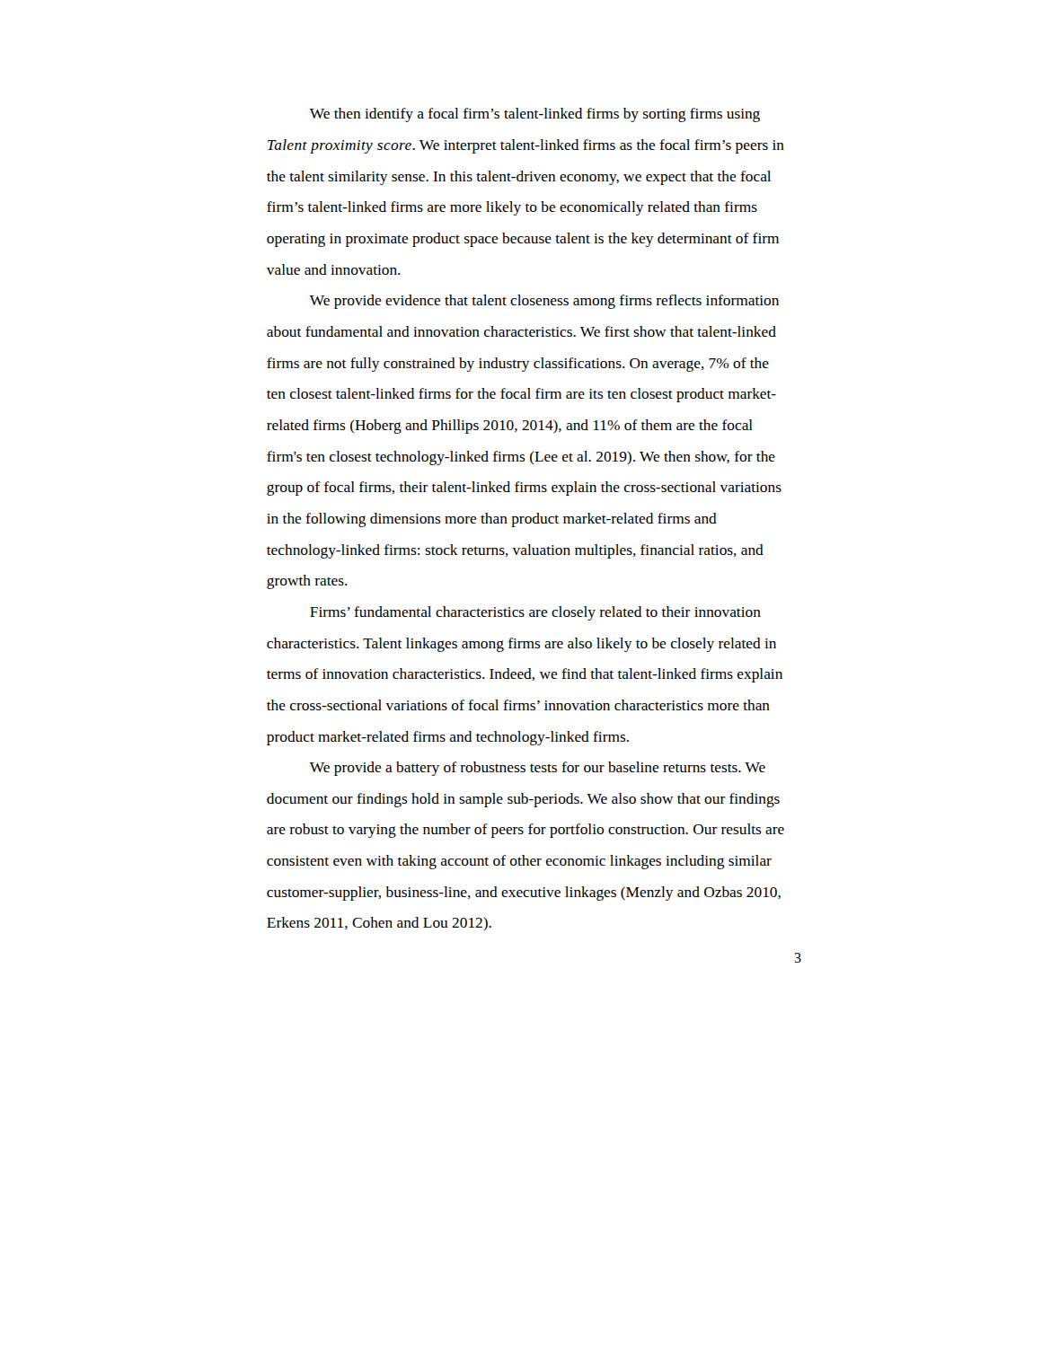We then identify a focal firm’s talent-linked firms by sorting firms using Talent proximity score. We interpret talent-linked firms as the focal firm’s peers in the talent similarity sense. In this talent-driven economy, we expect that the focal firm’s talent-linked firms are more likely to be economically related than firms operating in proximate product space because talent is the key determinant of firm value and innovation.
We provide evidence that talent closeness among firms reflects information about fundamental and innovation characteristics. We first show that talent-linked firms are not fully constrained by industry classifications. On average, 7% of the ten closest talent-linked firms for the focal firm are its ten closest product market-related firms (Hoberg and Phillips 2010, 2014), and 11% of them are the focal firm's ten closest technology-linked firms (Lee et al. 2019). We then show, for the group of focal firms, their talent-linked firms explain the cross-sectional variations in the following dimensions more than product market-related firms and technology-linked firms: stock returns, valuation multiples, financial ratios, and growth rates.
Firms’ fundamental characteristics are closely related to their innovation characteristics. Talent linkages among firms are also likely to be closely related in terms of innovation characteristics. Indeed, we find that talent-linked firms explain the cross-sectional variations of focal firms’ innovation characteristics more than product market-related firms and technology-linked firms.
We provide a battery of robustness tests for our baseline returns tests. We document our findings hold in sample sub-periods. We also show that our findings are robust to varying the number of peers for portfolio construction. Our results are consistent even with taking account of other economic linkages including similar customer-supplier, business-line, and executive linkages (Menzly and Ozbas 2010, Erkens 2011, Cohen and Lou 2012).
3